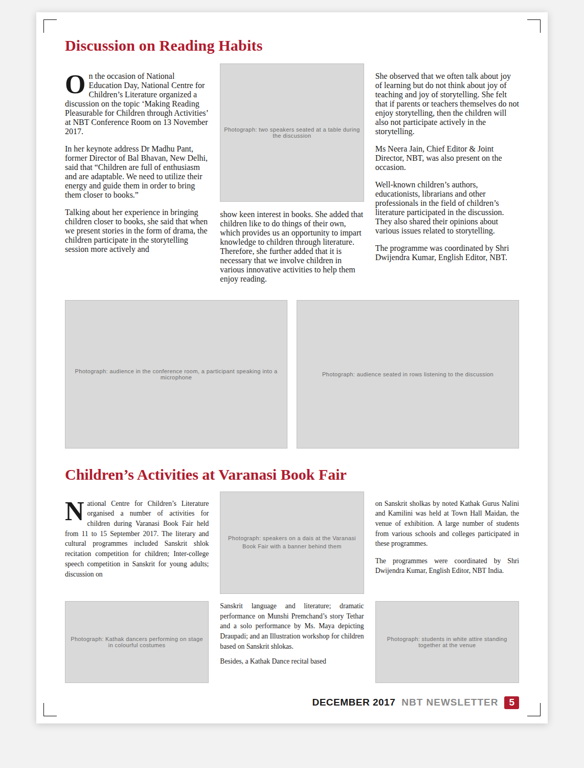Discussion on Reading Habits
On the occasion of National Education Day, National Centre for Children’s Literature organized a discussion on the topic ‘Making Reading Pleasurable for Children through Activities’ at NBT Conference Room on 13 November 2017.
In her keynote address Dr Madhu Pant, former Director of Bal Bhavan, New Delhi, said that “Children are full of enthusiasm and are adaptable. We need to utilize their energy and guide them in order to bring them closer to books.”
Talking about her experience in bringing children closer to books, she said that when we present stories in the form of drama, the children participate in the storytelling session more actively and
Photograph: two speakers seated at a table during the discussion
show keen interest in books. She added that children like to do things of their own, which provides us an opportunity to impart knowledge to children through literature. Therefore, she further added that it is necessary that we involve children in various innovative activities to help them enjoy reading.
She observed that we often talk about joy of learning but do not think about joy of teaching and joy of storytelling. She felt that if parents or teachers themselves do not enjoy storytelling, then the children will also not participate actively in the storytelling.
Ms Neera Jain, Chief Editor & Joint Director, NBT, was also present on the occasion.
Well-known children’s authors, educationists, librarians and other professionals in the field of children’s literature participated in the discussion. They also shared their opinions about various issues related to storytelling.
The programme was coordinated by Shri Dwijendra Kumar, English Editor, NBT.
Photograph: audience in the conference room, a participant speaking into a microphone
Photograph: audience seated in rows listening to the discussion
Children’s Activities at Varanasi Book Fair
National Centre for Children’s Literature organised a number of activities for children during Varanasi Book Fair held from 11 to 15 September 2017. The literary and cultural programmes included Sanskrit shlok recitation competition for children; Inter-college speech competition in Sanskrit for young adults; discussion on
Photograph: speakers on a dais at the Varanasi Book Fair with a banner behind them
on Sanskrit sholkas by noted Kathak Gurus Nalini and Kamilini was held at Town Hall Maidan, the venue of exhibition. A large number of students from various schools and colleges participated in these programmes.
The programmes were coordinated by Shri Dwijendra Kumar, English Editor, NBT India.
Photograph: Kathak dancers performing on stage in colourful costumes
Sanskrit language and literature; dramatic performance on Munshi Premchand’s story Tethar and a solo performance by Ms. Maya depicting Draupadi; and an Illustration workshop for children based on Sanskrit shlokas.
Besides, a Kathak Dance recital based
Photograph: students in white attire standing together at the venue
DECEMBER 2017 NBT NEWSLETTER 5